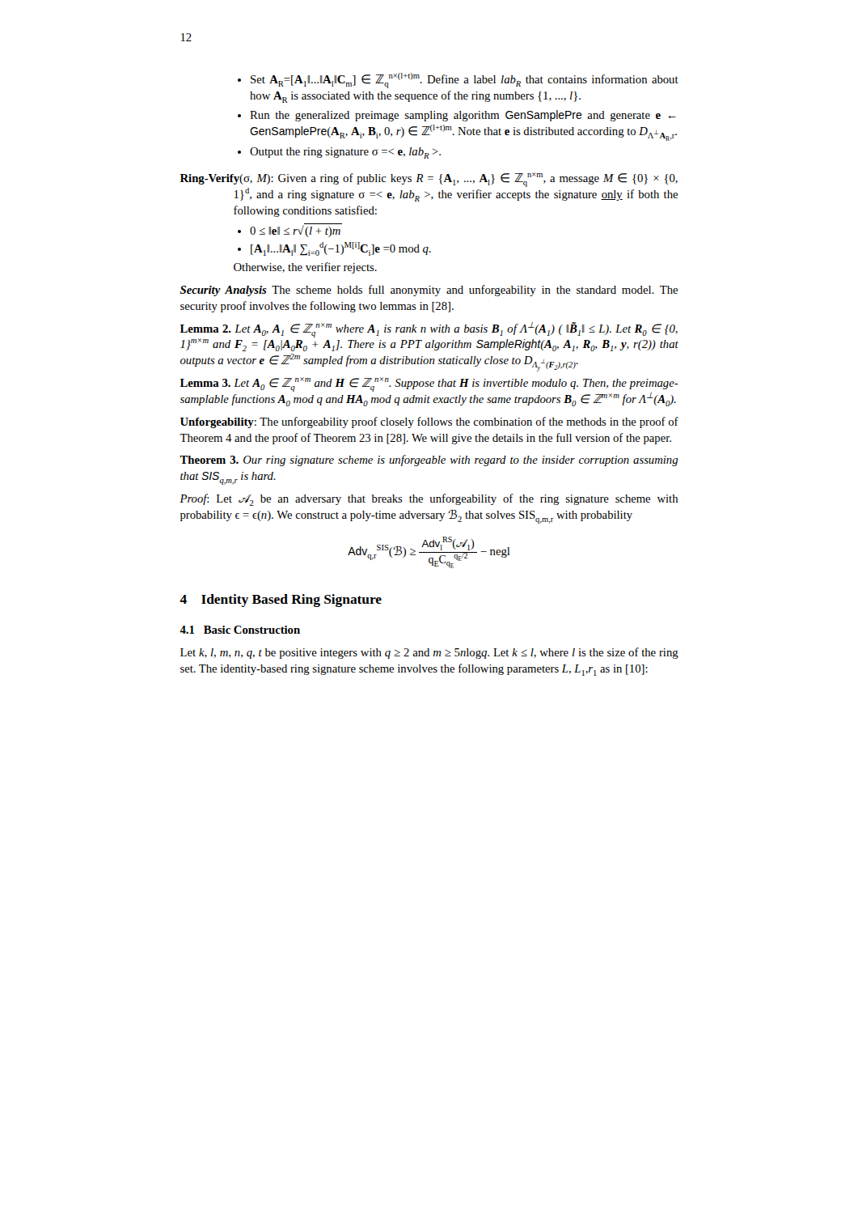12
Set AR=[A1‖...‖Al‖Cm] ∈ ℤqn×(l+t)m. Define a label labR that contains information about how AR is associated with the sequence of the ring numbers {1, ..., l}.
Run the generalized preimage sampling algorithm GenSamplePre and generate e ← GenSamplePre(AR, Ai, Bi, 0, r) ∈ ℤ(l+t)m. Note that e is distributed according to DΛ⊥AR,r.
Output the ring signature σ =< e, labR >.
Ring-Verify(σ, M): Given a ring of public keys R = {A1, ..., Al} ∈ ℤqn×m, a message M ∈ {0} × {0, 1}d, and a ring signature σ =< e, labR >, the verifier accepts the signature only if both the following conditions satisfied:
0 ≤ ‖e‖ ≤ r√(l + t)m
[A1‖...‖Al‖ ∑i=0d(−1)M[i]Ci]e =0 mod q.
Otherwise, the verifier rejects.
Security Analysis The scheme holds full anonymity and unforgeability in the standard model. The security proof involves the following two lemmas in [28].
Lemma 2. Let A0, A1 ∈ ℤqn×m where A1 is rank n with a basis B1 of Λ⊥(A1) ( ‖B̃1‖ ≤ L). Let R0 ∈ {0, 1}m×m and F2 = [A0|A0R0 + A1]. There is a PPT algorithm SampleRight(A0, A1, R0, B1, y, r(2)) that outputs a vector e ∈ ℤ2m sampled from a distribution statically close to DΛy⊥(F2),r(2).
Lemma 3. Let A0 ∈ ℤqn×m and H ∈ ℤqn×n. Suppose that H is invertible modulo q. Then, the preimage-samplable functions A0 mod q and HA0 mod q admit exactly the same trapdoors B0 ∈ ℤm×m for Λ⊥(A0).
Unforgeability: The unforgeability proof closely follows the combination of the methods in the proof of Theorem 4 and the proof of Theorem 23 in [28]. We will give the details in the full version of the paper.
Theorem 3. Our ring signature scheme is unforgeable with regard to the insider corruption assuming that SISq,m,r is hard.
Proof: Let 𝒜2 be an adversary that breaks the unforgeability of the ring signature scheme with probability ϵ = ϵ(n). We construct a poly-time adversary ℬ2 that solves SISq,m,r with probability
Advq,rSIS(ℬ) ≥ AdvlRS(𝒜1) qECqEqE/2 − negl
4 Identity Based Ring Signature
4.1 Basic Construction
Let k, l, m, n, q, t be positive integers with q ≥ 2 and m ≥ 5nlogq. Let k ≤ l, where l is the size of the ring set. The identity-based ring signature scheme involves the following parameters L, L1,r1 as in [10]: